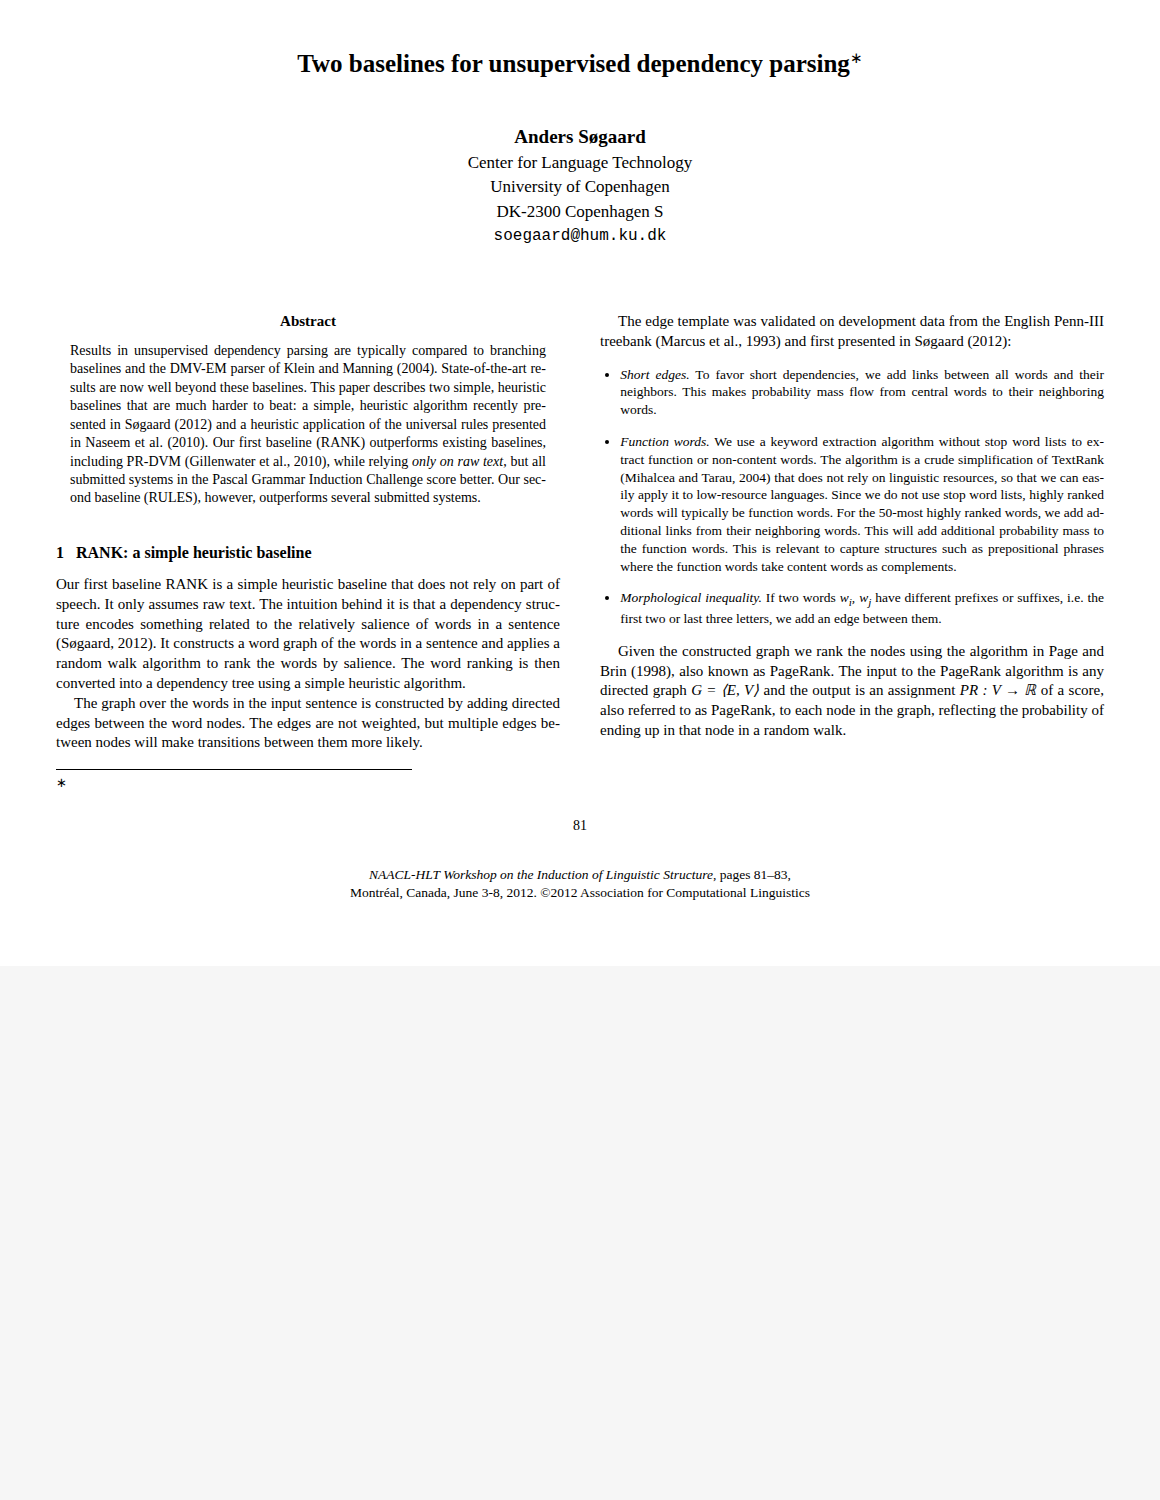Two baselines for unsupervised dependency parsing∗
Anders Søgaard
Center for Language Technology
University of Copenhagen
DK-2300 Copenhagen S
soegaard@hum.ku.dk
Abstract
Results in unsupervised dependency parsing are typically compared to branching baselines and the DMV-EM parser of Klein and Manning (2004). State-of-the-art results are now well beyond these baselines. This paper describes two simple, heuristic baselines that are much harder to beat: a simple, heuristic algorithm recently presented in Søgaard (2012) and a heuristic application of the universal rules presented in Naseem et al. (2010). Our first baseline (RANK) outperforms existing baselines, including PR-DVM (Gillenwater et al., 2010), while relying only on raw text, but all submitted systems in the Pascal Grammar Induction Challenge score better. Our second baseline (RULES), however, outperforms several submitted systems.
1 RANK: a simple heuristic baseline
Our first baseline RANK is a simple heuristic baseline that does not rely on part of speech. It only assumes raw text. The intuition behind it is that a dependency structure encodes something related to the relatively salience of words in a sentence (Søgaard, 2012). It constructs a word graph of the words in a sentence and applies a random walk algorithm to rank the words by salience. The word ranking is then converted into a dependency tree using a simple heuristic algorithm.
The graph over the words in the input sentence is constructed by adding directed edges between the word nodes. The edges are not weighted, but multiple edges between nodes will make transitions between them more likely.
The edge template was validated on development data from the English Penn-III treebank (Marcus et al., 1993) and first presented in Søgaard (2012):
Short edges. To favor short dependencies, we add links between all words and their neighbors. This makes probability mass flow from central words to their neighboring words.
Function words. We use a keyword extraction algorithm without stop word lists to extract function or non-content words. The algorithm is a crude simplification of TextRank (Mihalcea and Tarau, 2004) that does not rely on linguistic resources, so that we can easily apply it to low-resource languages. Since we do not use stop word lists, highly ranked words will typically be function words. For the 50-most highly ranked words, we add additional links from their neighboring words. This will add additional probability mass to the function words. This is relevant to capture structures such as prepositional phrases where the function words take content words as complements.
Morphological inequality. If two words wi, wj have different prefixes or suffixes, i.e. the first two or last three letters, we add an edge between them.
Given the constructed graph we rank the nodes using the algorithm in Page and Brin (1998), also known as PageRank. The input to the PageRank algorithm is any directed graph G = ⟨E, V⟩ and the output is an assignment PR : V → ℝ of a score, also referred to as PageRank, to each node in the graph, reflecting the probability of ending up in that node in a random walk.
∗
81
NAACL-HLT Workshop on the Induction of Linguistic Structure, pages 81–83,
Montréal, Canada, June 3-8, 2012. ©2012 Association for Computational Linguistics